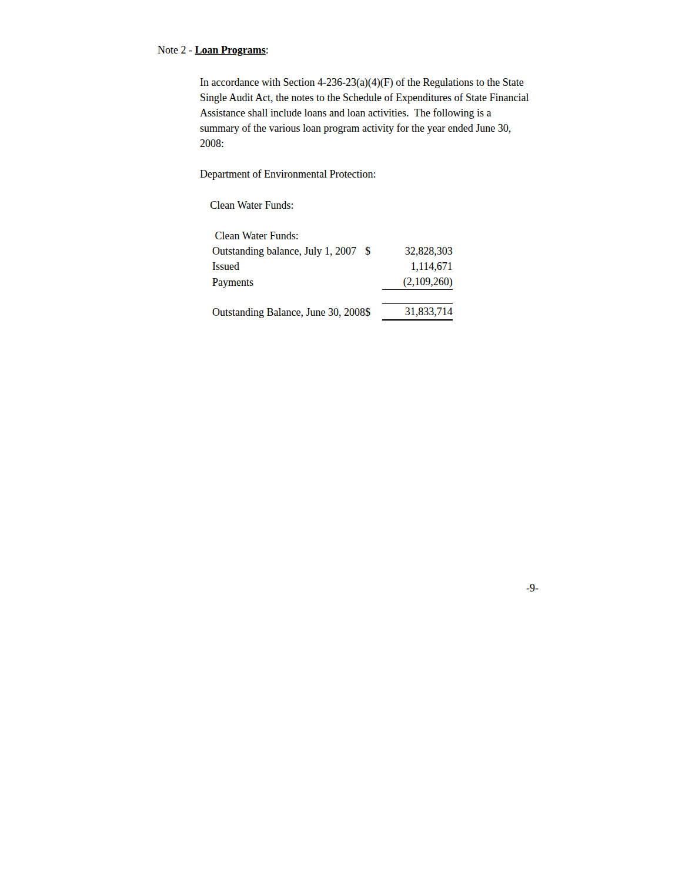Note 2 - Loan Programs:
In accordance with Section 4-236-23(a)(4)(F) of the Regulations to the State Single Audit Act, the notes to the Schedule of Expenditures of State Financial Assistance shall include loans and loan activities. The following is a summary of the various loan program activity for the year ended June 30, 2008:
Department of Environmental Protection:
Clean Water Funds:
| Clean Water Funds: | | |
| Outstanding balance, July 1, 2007 | $ | 32,828,303 |
| Issued | | 1,114,671 |
| Payments | | (2,109,260) |
| Outstanding Balance, June 30, 2008 | $ | 31,833,714 |
-9-